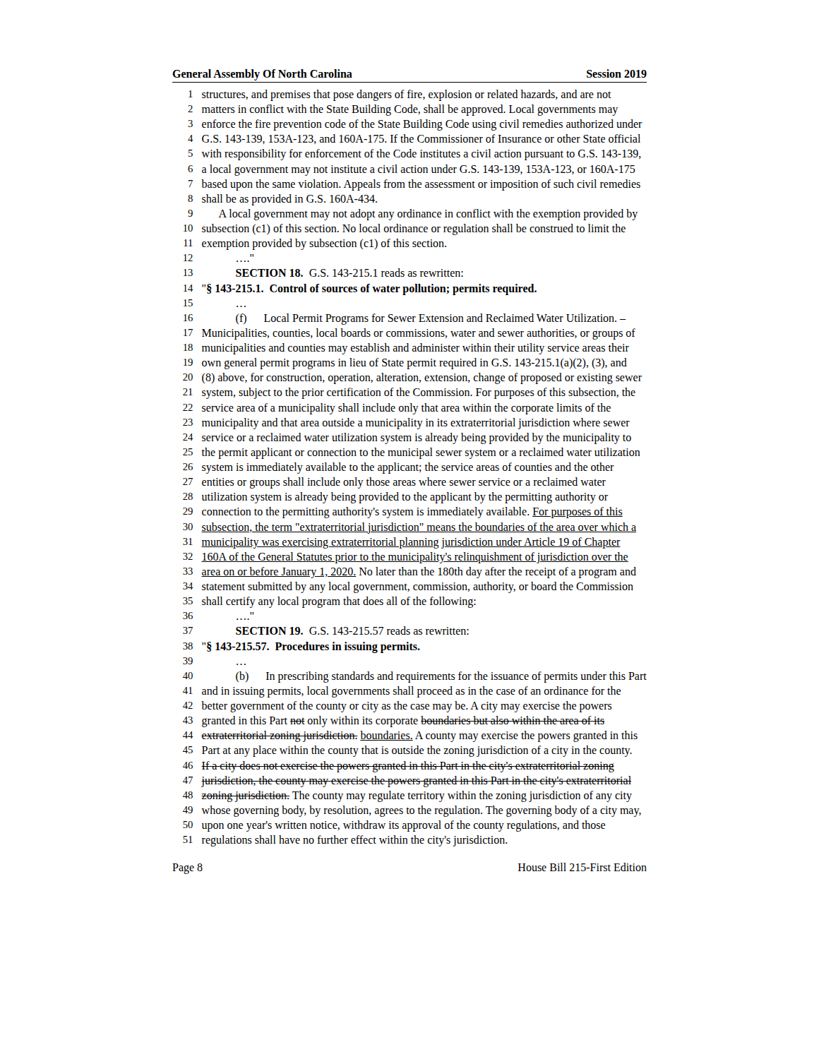General Assembly Of North Carolina
Session 2019
structures, and premises that pose dangers of fire, explosion or related hazards, and are not
matters in conflict with the State Building Code, shall be approved. Local governments may
enforce the fire prevention code of the State Building Code using civil remedies authorized under
G.S. 143-139, 153A-123, and 160A-175. If the Commissioner of Insurance or other State official
with responsibility for enforcement of the Code institutes a civil action pursuant to G.S. 143-139,
a local government may not institute a civil action under G.S. 143-139, 153A-123, or 160A-175
based upon the same violation. Appeals from the assessment or imposition of such civil remedies
shall be as provided in G.S. 160A-434.
A local government may not adopt any ordinance in conflict with the exemption provided by
subsection (c1) of this section. No local ordinance or regulation shall be construed to limit the
exemption provided by subsection (c1) of this section.
…."
SECTION 18. G.S. 143-215.1 reads as rewritten:
"§ 143-215.1. Control of sources of water pollution; permits required.
…
(f) Local Permit Programs for Sewer Extension and Reclaimed Water Utilization. –
Municipalities, counties, local boards or commissions, water and sewer authorities, or groups of
municipalities and counties may establish and administer within their utility service areas their
own general permit programs in lieu of State permit required in G.S. 143-215.1(a)(2), (3), and
(8) above, for construction, operation, alteration, extension, change of proposed or existing sewer
system, subject to the prior certification of the Commission. For purposes of this subsection, the
service area of a municipality shall include only that area within the corporate limits of the
municipality and that area outside a municipality in its extraterritorial jurisdiction where sewer
service or a reclaimed water utilization system is already being provided by the municipality to
the permit applicant or connection to the municipal sewer system or a reclaimed water utilization
system is immediately available to the applicant; the service areas of counties and the other
entities or groups shall include only those areas where sewer service or a reclaimed water
utilization system is already being provided to the applicant by the permitting authority or
connection to the permitting authority's system is immediately available. For purposes of this
subsection, the term "extraterritorial jurisdiction" means the boundaries of the area over which a
municipality was exercising extraterritorial planning jurisdiction under Article 19 of Chapter
160A of the General Statutes prior to the municipality's relinquishment of jurisdiction over the
area on or before January 1, 2020. No later than the 180th day after the receipt of a program and
statement submitted by any local government, commission, authority, or board the Commission
shall certify any local program that does all of the following:
…."
SECTION 19. G.S. 143-215.57 reads as rewritten:
"§ 143-215.57. Procedures in issuing permits.
…
(b) In prescribing standards and requirements for the issuance of permits under this Part
and in issuing permits, local governments shall proceed as in the case of an ordinance for the
better government of the county or city as the case may be. A city may exercise the powers
granted in this Part not only within its corporate boundaries but also within the area of its
extraterritorial zoning jurisdiction. boundaries. A county may exercise the powers granted in this
Part at any place within the county that is outside the zoning jurisdiction of a city in the county.
If a city does not exercise the powers granted in this Part in the city's extraterritorial zoning
jurisdiction, the county may exercise the powers granted in this Part in the city's extraterritorial
zoning jurisdiction. The county may regulate territory within the zoning jurisdiction of any city
whose governing body, by resolution, agrees to the regulation. The governing body of a city may,
upon one year's written notice, withdraw its approval of the county regulations, and those
regulations shall have no further effect within the city's jurisdiction.
Page 8
House Bill 215-First Edition